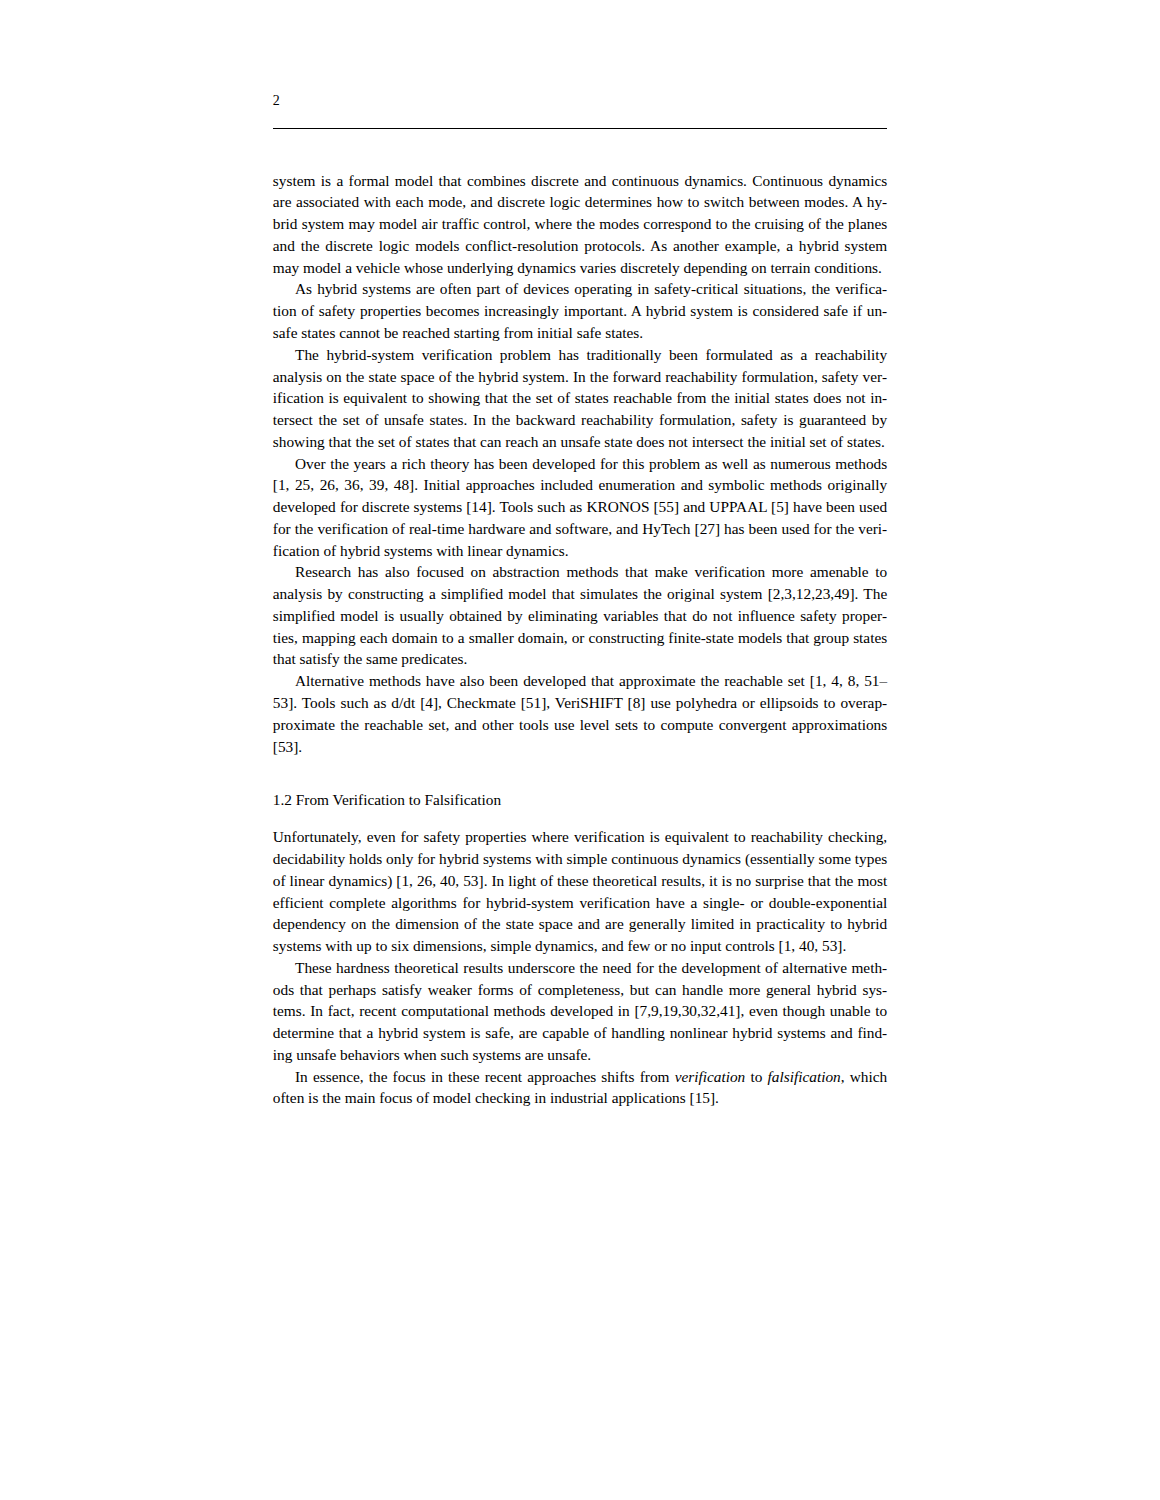2
system is a formal model that combines discrete and continuous dynamics. Continuous dynamics are associated with each mode, and discrete logic determines how to switch between modes. A hybrid system may model air traffic control, where the modes correspond to the cruising of the planes and the discrete logic models conflict-resolution protocols. As another example, a hybrid system may model a vehicle whose underlying dynamics varies discretely depending on terrain conditions.
As hybrid systems are often part of devices operating in safety-critical situations, the verification of safety properties becomes increasingly important. A hybrid system is considered safe if unsafe states cannot be reached starting from initial safe states.
The hybrid-system verification problem has traditionally been formulated as a reachability analysis on the state space of the hybrid system. In the forward reachability formulation, safety verification is equivalent to showing that the set of states reachable from the initial states does not intersect the set of unsafe states. In the backward reachability formulation, safety is guaranteed by showing that the set of states that can reach an unsafe state does not intersect the initial set of states.
Over the years a rich theory has been developed for this problem as well as numerous methods [1, 25, 26, 36, 39, 48]. Initial approaches included enumeration and symbolic methods originally developed for discrete systems [14]. Tools such as KRONOS [55] and UPPAAL [5] have been used for the verification of real-time hardware and software, and HyTech [27] has been used for the verification of hybrid systems with linear dynamics.
Research has also focused on abstraction methods that make verification more amenable to analysis by constructing a simplified model that simulates the original system [2,3,12,23,49]. The simplified model is usually obtained by eliminating variables that do not influence safety properties, mapping each domain to a smaller domain, or constructing finite-state models that group states that satisfy the same predicates.
Alternative methods have also been developed that approximate the reachable set [1, 4, 8, 51–53]. Tools such as d/dt [4], Checkmate [51], VeriSHIFT [8] use polyhedra or ellipsoids to overapproximate the reachable set, and other tools use level sets to compute convergent approximations [53].
1.2 From Verification to Falsification
Unfortunately, even for safety properties where verification is equivalent to reachability checking, decidability holds only for hybrid systems with simple continuous dynamics (essentially some types of linear dynamics) [1, 26, 40, 53]. In light of these theoretical results, it is no surprise that the most efficient complete algorithms for hybrid-system verification have a single- or double-exponential dependency on the dimension of the state space and are generally limited in practicality to hybrid systems with up to six dimensions, simple dynamics, and few or no input controls [1, 40, 53].
These hardness theoretical results underscore the need for the development of alternative methods that perhaps satisfy weaker forms of completeness, but can handle more general hybrid systems. In fact, recent computational methods developed in [7,9,19,30,32,41], even though unable to determine that a hybrid system is safe, are capable of handling nonlinear hybrid systems and finding unsafe behaviors when such systems are unsafe.
In essence, the focus in these recent approaches shifts from verification to falsification, which often is the main focus of model checking in industrial applications [15].